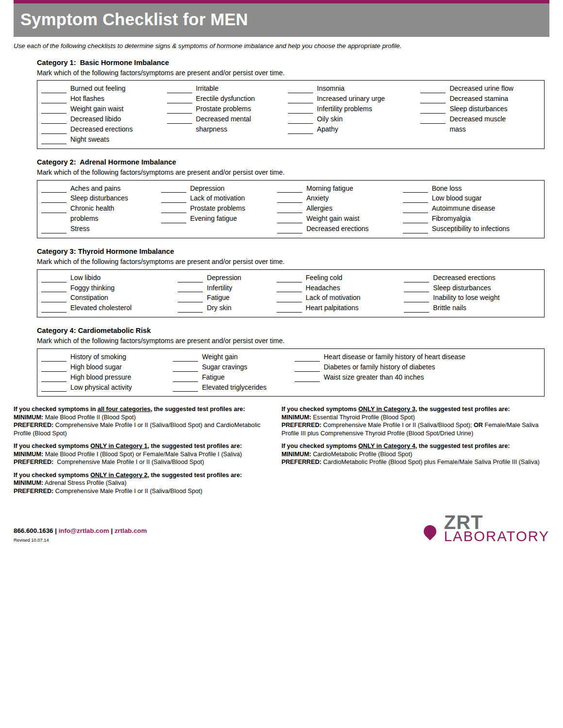Symptom Checklist for MEN
Use each of the following checklists to determine signs & symptoms of hormone imbalance and help you choose the appropriate profile.
Category 1: Basic Hormone Imbalance
Mark which of the following factors/symptoms are present and/or persist over time.
| Burned out feeling Hot flashes Weight gain waist Decreased libido Decreased erections Night sweats | Irritable Erectile dysfunction Prostate problems Decreased mental sharpness | Insomnia Increased urinary urge Infertility problems Oily skin Apathy | Decreased urine flow Decreased stamina Sleep disturbances Decreased muscle mass |
Category 2: Adrenal Hormone Imbalance
Mark which of the following factors/symptoms are present and/or persist over time.
| Aches and pains Sleep disturbances Chronic health problems Stress | Depression Lack of motivation Prostate problems Evening fatigue | Morning fatigue Anxiety Allergies Weight gain waist Decreased erections | Bone loss Low blood sugar Autoimmune disease Fibromyalgia Susceptibility to infections |
Category 3: Thyroid Hormone Imbalance
Mark which of the following factors/symptoms are present and/or persist over time.
| Low libido Foggy thinking Constipation Elevated cholesterol | Depression Infertility Fatigue Dry skin | Feeling cold Headaches Lack of motivation Heart palpitations | Decreased erections Sleep disturbances Inability to lose weight Brittle nails |
Category 4: Cardiometabolic Risk
Mark which of the following factors/symptoms are present and/or persist over time.
| History of smoking High blood sugar High blood pressure Low physical activity | Weight gain Sugar cravings Fatigue Elevated triglycerides | Heart disease or family history of heart disease Diabetes or family history of diabetes Waist size greater than 40 inches |
If you checked symptoms in all four categories, the suggested test profiles are:
MINIMUM: Male Blood Profile II (Blood Spot)
PREFERRED: Comprehensive Male Profile I or II (Saliva/Blood Spot) and CardioMetabolic Profile (Blood Spot)
If you checked symptoms ONLY in Category 1, the suggested test profiles are:
MINIMUM: Male Blood Profile I (Blood Spot) or Female/Male Saliva Profile I (Saliva)
PREFERRED: Comprehensive Male Profile I or II (Saliva/Blood Spot)
If you checked symptoms ONLY in Category 2, the suggested test profiles are:
MINIMUM: Adrenal Stress Profile (Saliva)
PREFERRED: Comprehensive Male Profile I or II (Saliva/Blood Spot)
If you checked symptoms ONLY in Category 3, the suggested test profiles are:
MINIMUM: Essential Thyroid Profile (Blood Spot)
PREFERRED: Comprehensive Male Profile I or II (Saliva/Blood Spot); OR Female/Male Saliva Profile III plus Comprehensive Thyroid Profile (Blood Spot/Dried Urine)
If you checked symptoms ONLY in Category 4, the suggested test profiles are:
MINIMUM: CardioMetabolic Profile (Blood Spot)
PREFERRED: CardioMetabolic Profile (Blood Spot) plus Female/Male Saliva Profile III (Saliva)
866.600.1636 | info@zrtlab.com | zrtlab.com
Revised 10.07.14
ZRT
LABORATORY